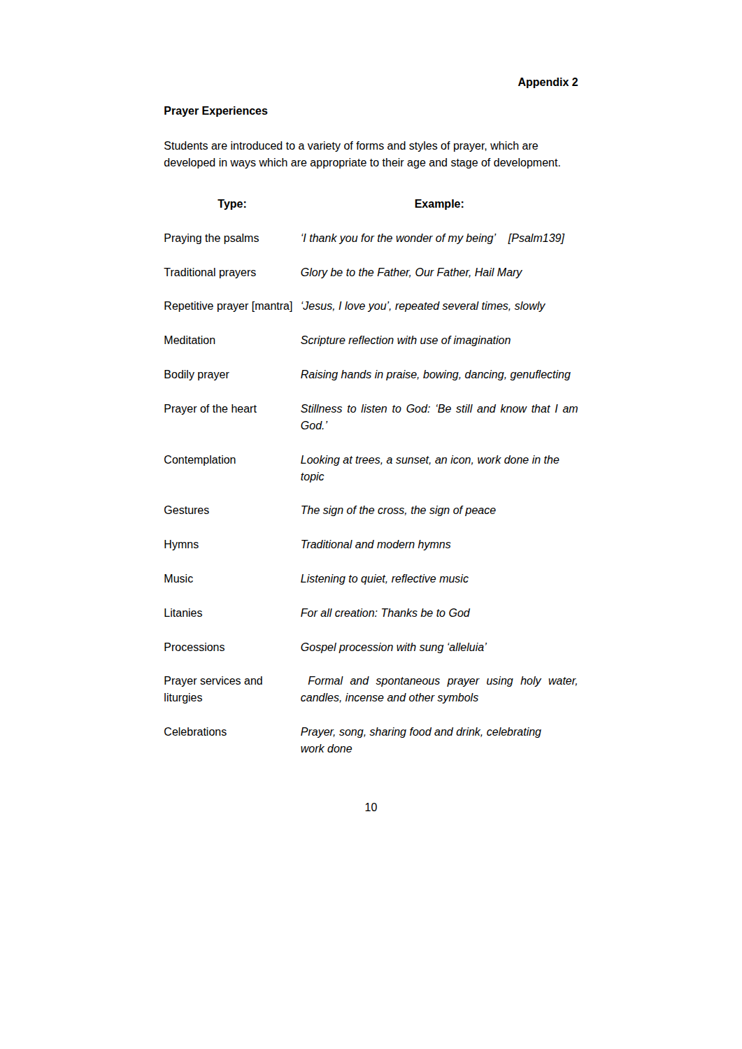Appendix 2
Prayer Experiences
Students are introduced to a variety of forms and styles of prayer, which are developed in ways which are appropriate to their age and stage of development.
| Type: | Example: |
| --- | --- |
| Praying the psalms | ‘I thank you for the wonder of my being’ [Psalm139] |
| Traditional prayers | Glory be to the Father, Our Father, Hail Mary |
| Repetitive prayer [mantra] | ‘Jesus, I love you’, repeated several times, slowly |
| Meditation | Scripture reflection with use of imagination |
| Bodily prayer | Raising hands in praise, bowing, dancing, genuflecting |
| Prayer of the heart | Stillness to listen to God: ‘Be still and know that I am God.’ |
| Contemplation | Looking at trees, a sunset, an icon, work done in the topic |
| Gestures | The sign of the cross, the sign of peace |
| Hymns | Traditional and modern hymns |
| Music | Listening to quiet, reflective music |
| Litanies | For all creation: Thanks be to God |
| Processions | Gospel procession with sung ‘alleluia’ |
| Prayer services and liturgies | Formal and spontaneous prayer using holy water, candles, incense and other symbols |
| Celebrations | Prayer, song, sharing food and drink, celebrating work done |
10